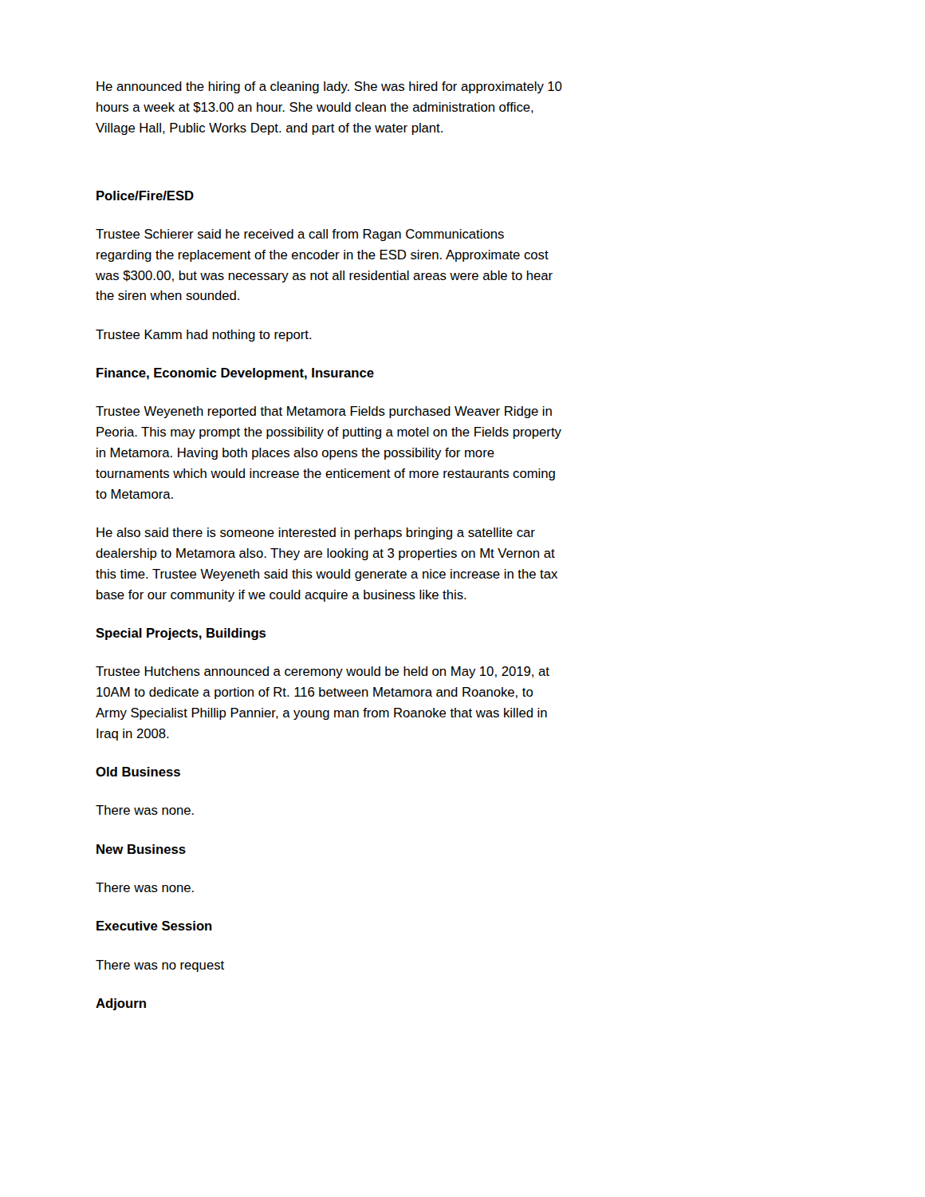He announced the hiring of a cleaning lady. She was hired for approximately 10 hours a week at $13.00 an hour. She would clean the administration office, Village Hall, Public Works Dept. and part of the water plant.
Police/Fire/ESD
Trustee Schierer said he received a call from Ragan Communications regarding the replacement of the encoder in the ESD siren. Approximate cost was $300.00, but was necessary as not all residential areas were able to hear the siren when sounded.
Trustee Kamm had nothing to report.
Finance, Economic Development, Insurance
Trustee Weyeneth reported that Metamora Fields purchased Weaver Ridge in Peoria. This may prompt the possibility of putting a motel on the Fields property in Metamora. Having both places also opens the possibility for more tournaments which would increase the enticement of more restaurants coming to Metamora.
He also said there is someone interested in perhaps bringing a satellite car dealership to Metamora also. They are looking at 3 properties on Mt Vernon at this time. Trustee Weyeneth said this would generate a nice increase in the tax base for our community if we could acquire a business like this.
Special Projects, Buildings
Trustee Hutchens announced a ceremony would be held on May 10, 2019, at 10AM to dedicate a portion of Rt. 116 between Metamora and Roanoke, to Army Specialist Phillip Pannier, a young man from Roanoke that was killed in Iraq in 2008.
Old Business
There was none.
New Business
There was none.
Executive Session
There was no request
Adjourn